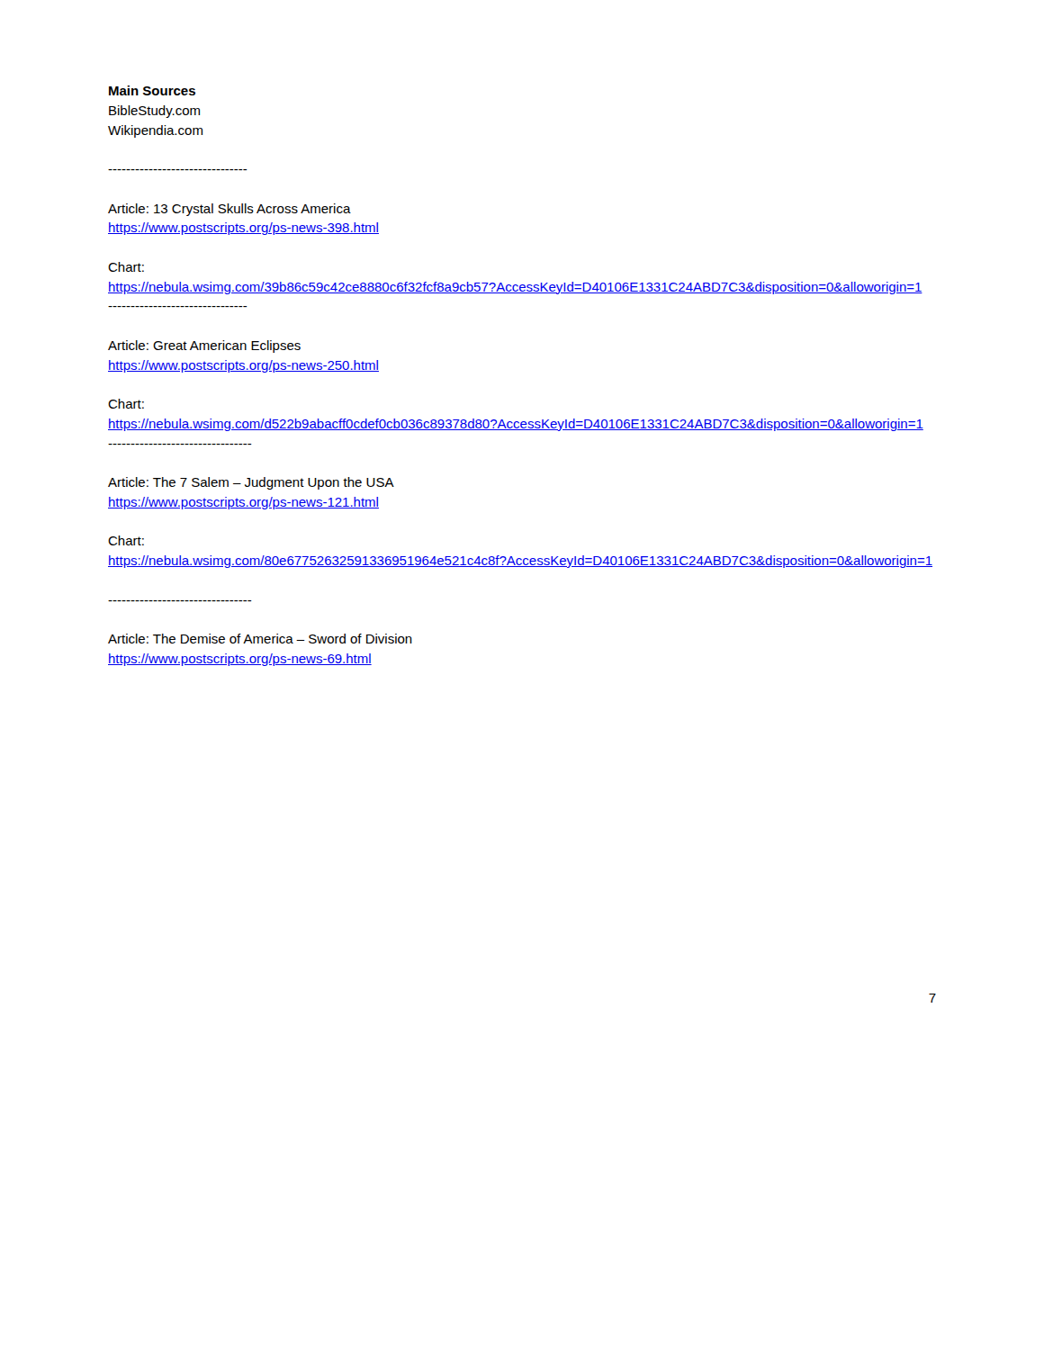Main Sources
BibleStudy.com
Wikipendia.com
-------------------------------
Article: 13 Crystal Skulls Across America
https://www.postscripts.org/ps-news-398.html
Chart:
https://nebula.wsimg.com/39b86c59c42ce8880c6f32fcf8a9cb57?AccessKeyId=D40106E1331C24ABD7C3&disposition=0&alloworigin=1
-------------------------------
Article: Great American Eclipses
https://www.postscripts.org/ps-news-250.html
Chart:
https://nebula.wsimg.com/d522b9abacff0cdef0cb036c89378d80?AccessKeyId=D40106E1331C24ABD7C3&disposition=0&alloworigin=1
--------------------------------
Article: The 7 Salem – Judgment Upon the USA
https://www.postscripts.org/ps-news-121.html
Chart:
https://nebula.wsimg.com/80e67752632591336951964e521c4c8f?AccessKeyId=D40106E1331C24ABD7C3&disposition=0&alloworigin=1
--------------------------------
Article: The Demise of America – Sword of Division
https://www.postscripts.org/ps-news-69.html
7